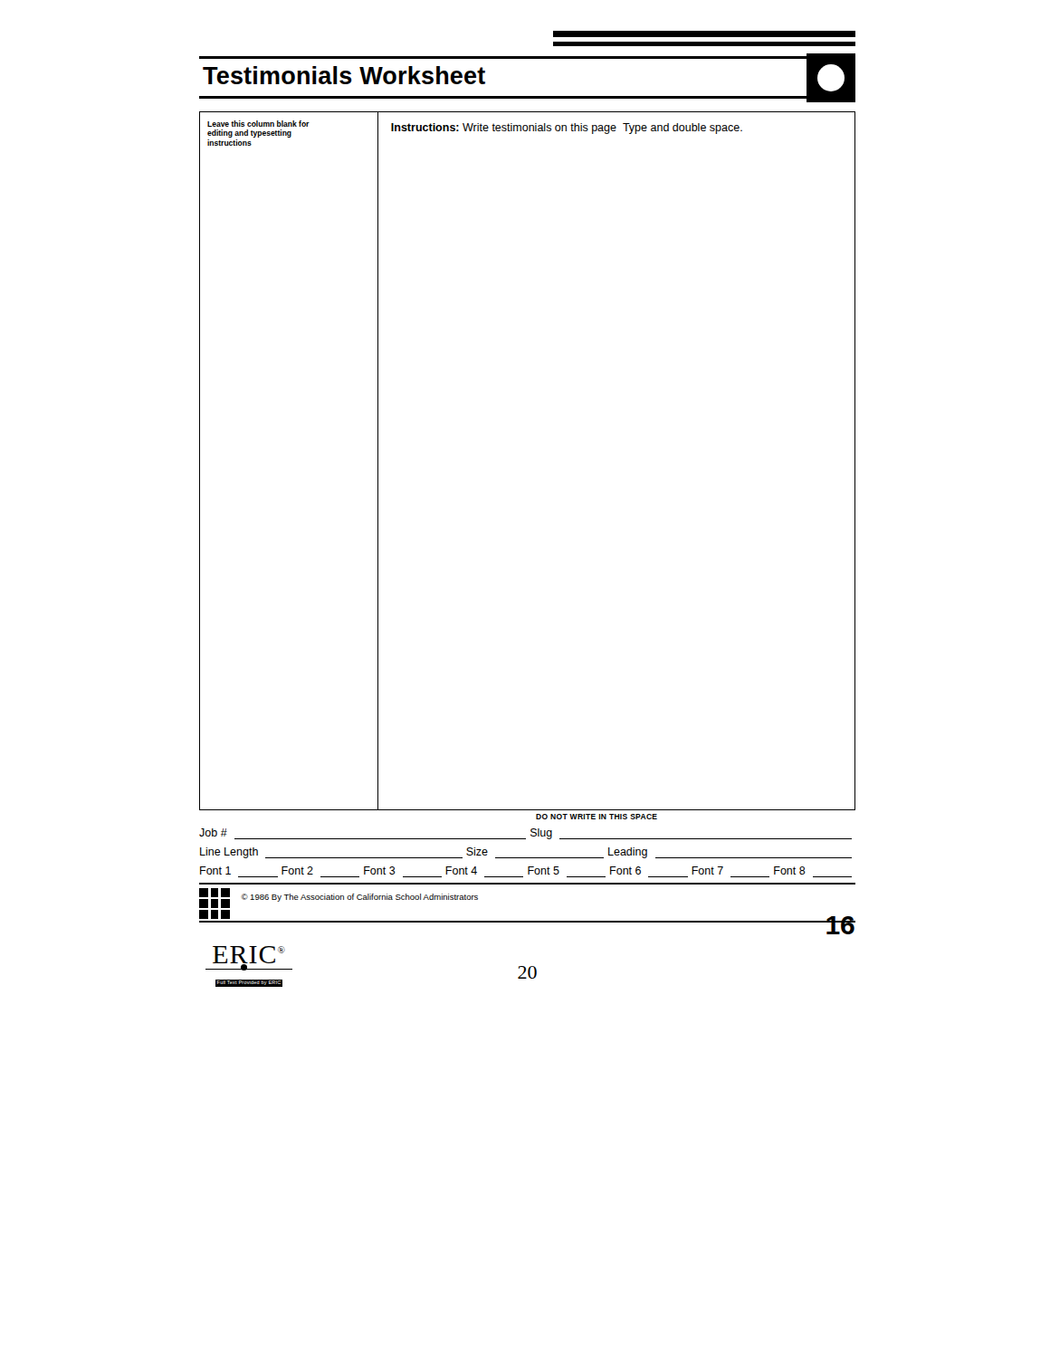Testimonials Worksheet
Leave this column blank for
editing and typesetting
instructions
Instructions: Write testimonials on this page Type and double space.
DO NOT WRITE IN THIS SPACE
Job # Slug
Line Length Size Leading
Font 1 Font 2 Font 3 Font 4 Font 5 Font 6 Font 7 Font 8
© 1986 By The Association of California School Administrators
16
ERIC®
Full Text Provided by ERIC
20